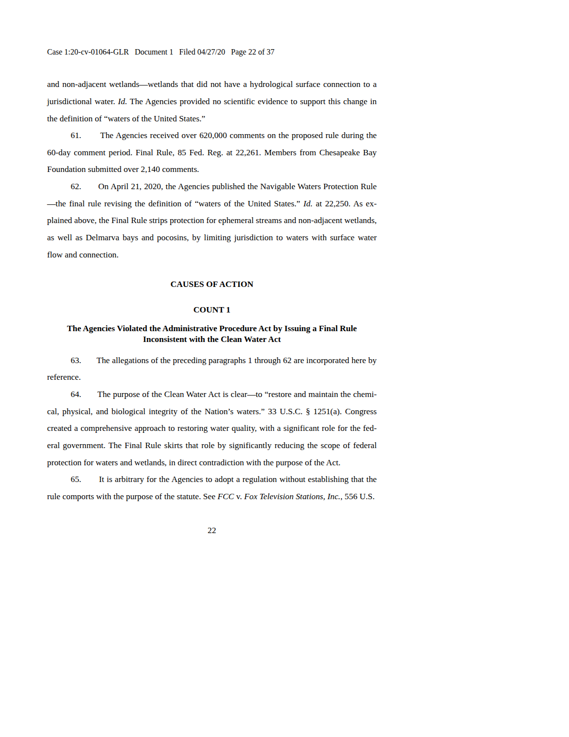Case 1:20-cv-01064-GLR Document 1 Filed 04/27/20 Page 22 of 37
and non-adjacent wetlands—wetlands that did not have a hydrological surface connection to a jurisdictional water. Id. The Agencies provided no scientific evidence to support this change in the definition of “waters of the United States.”
61. The Agencies received over 620,000 comments on the proposed rule during the 60-day comment period. Final Rule, 85 Fed. Reg. at 22,261. Members from Chesapeake Bay Foundation submitted over 2,140 comments.
62. On April 21, 2020, the Agencies published the Navigable Waters Protection Rule—the final rule revising the definition of “waters of the United States.” Id. at 22,250. As explained above, the Final Rule strips protection for ephemeral streams and non-adjacent wetlands, as well as Delmarva bays and pocosins, by limiting jurisdiction to waters with surface water flow and connection.
CAUSES OF ACTION
COUNT 1
The Agencies Violated the Administrative Procedure Act by Issuing a Final Rule
Inconsistent with the Clean Water Act
63. The allegations of the preceding paragraphs 1 through 62 are incorporated here by reference.
64. The purpose of the Clean Water Act is clear—to “restore and maintain the chemical, physical, and biological integrity of the Nation’s waters.” 33 U.S.C. § 1251(a). Congress created a comprehensive approach to restoring water quality, with a significant role for the federal government. The Final Rule skirts that role by significantly reducing the scope of federal protection for waters and wetlands, in direct contradiction with the purpose of the Act.
65. It is arbitrary for the Agencies to adopt a regulation without establishing that the rule comports with the purpose of the statute. See FCC v. Fox Television Stations, Inc., 556 U.S.
22